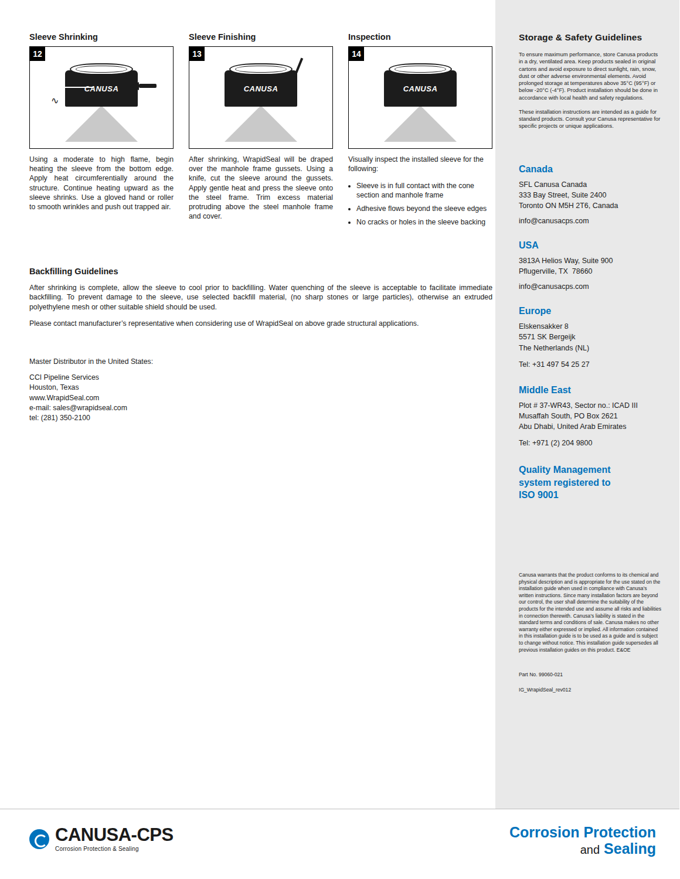Sleeve Shrinking
12
∿
Using a moderate to high flame, begin heating the sleeve from the bottom edge. Apply heat circumferentially around the structure. Continue heating upward as the sleeve shrinks. Use a gloved hand or roller to smooth wrinkles and push out trapped air.
Sleeve Finishing
13
After shrinking, WrapidSeal will be draped over the manhole frame gussets. Using a knife, cut the sleeve around the gussets. Apply gentle heat and press the sleeve onto the steel frame. Trim excess material protruding above the steel manhole frame and cover.
Inspection
14
Visually inspect the installed sleeve for the following:
Sleeve is in full contact with the cone section and manhole frame
Adhesive flows beyond the sleeve edges
No cracks or holes in the sleeve backing
Backfilling Guidelines
After shrinking is complete, allow the sleeve to cool prior to backfilling. Water quenching of the sleeve is acceptable to facilitate immediate backfilling. To prevent damage to the sleeve, use selected backfill material, (no sharp stones or large particles), otherwise an extruded polyethylene mesh or other suitable shield should be used.
Please contact manufacturer’s representative when considering use of WrapidSeal on above grade structural applications.
Master Distributor in the United States:
CCI Pipeline Services
Houston, Texas
www.WrapidSeal.com
e-mail: sales@wrapidseal.com
tel: (281) 350-2100
Storage & Safety Guidelines
To ensure maximum performance, store Canusa products in a dry, ventilated area. Keep products sealed in original cartons and avoid exposure to direct sunlight, rain, snow, dust or other adverse environmental elements. Avoid prolonged storage at temperatures above 35°C (95°F) or below -20°C (-4°F). Product installation should be done in accordance with local health and safety regulations.
These installation instructions are intended as a guide for standard products. Consult your Canusa representative for specific projects or unique applications.
Canada
SFL Canusa Canada
333 Bay Street, Suite 2400
Toronto ON M5H 2T6, Canada
info@canusacps.com
USA
3813A Helios Way, Suite 900
Pflugerville, TX 78660
info@canusacps.com
Europe
Elskensakker 8
5571 SK Bergeijk
The Netherlands (NL)
Tel: +31 497 54 25 27
Middle East
Plot # 37-WR43, Sector no.: ICAD III
Musaffah South, PO Box 2621
Abu Dhabi, United Arab Emirates
Tel: +971 (2) 204 9800
Quality Management
system registered to
ISO 9001
Canusa warrants that the product conforms to its chemical and physical description and is appropriate for the use stated on the installation guide when used in compliance with Canusa’s written instructions. Since many installation factors are beyond our control, the user shall determine the suitability of the products for the intended use and assume all risks and liabilities in connection therewith. Canusa’s liability is stated in the standard terms and conditions of sale. Canusa makes no other warranty either expressed or implied. All information contained in this installation guide is to be used as a guide and is subject to change without notice. This installation guide supersedes all previous installation guides on this product. E&OE
Part No. 99060-021
IG_WrapidSeal_rev012
CANUSA-CPS
Corrosion Protection & Sealing
Corrosion Protection
and Sealing